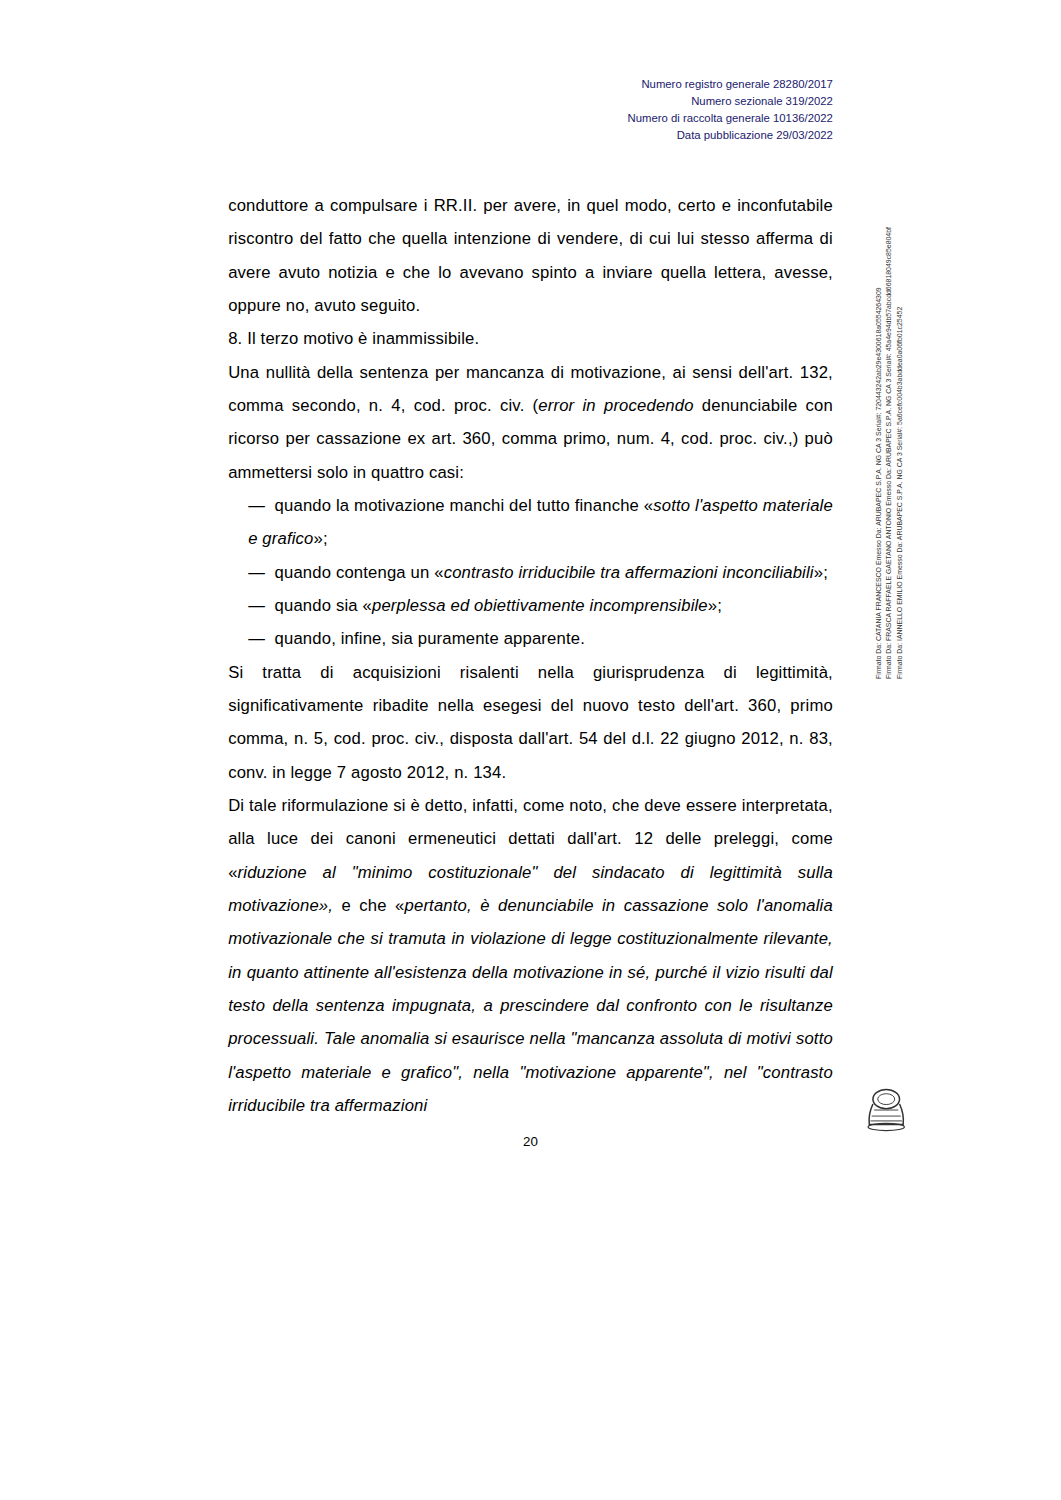Numero registro generale 28280/2017
Numero sezionale 319/2022
Numero di raccolta generale 10136/2022
Data pubblicazione 29/03/2022
Firmato Da: CATANIA FRANCESCO Emesso Da: ARUBAPEC S.P.A. NG CA 3 Serial#: 720443242ab29e4300618a0554264309
Firmato Da: FRASCA RAFFAELE GAETANO ANTONIO Emesso Da: ARUBAPEC S.P.A. NG CA 3 Serial#: 45a4e94db57abcdd66818049c85e804bf
Firmato Da: IANNELLO EMILIO Emesso Da: ARUBAPEC S.P.A. NG CA 3 Serial#: 5a6cefc004b3abddea0a06fb01c25452
conduttore a compulsare i RR.II. per avere, in quel modo, certo e inconfutabile riscontro del fatto che quella intenzione di vendere, di cui lui stesso afferma di avere avuto notizia e che lo avevano spinto a inviare quella lettera, avesse, oppure no, avuto seguito.
8. Il terzo motivo è inammissibile.
Una nullità della sentenza per mancanza di motivazione, ai sensi dell'art. 132, comma secondo, n. 4, cod. proc. civ. (error in procedendo denunciabile con ricorso per cassazione ex art. 360, comma primo, num. 4, cod. proc. civ.,) può ammettersi solo in quattro casi:
— quando la motivazione manchi del tutto finanche «sotto l'aspetto materiale e grafico»;
— quando contenga un «contrasto irriducibile tra affermazioni inconciliabili»;
— quando sia «perplessa ed obiettivamente incomprensibile»;
— quando, infine, sia puramente apparente.
Si tratta di acquisizioni risalenti nella giurisprudenza di legittimità, significativamente ribadite nella esegesi del nuovo testo dell'art. 360, primo comma, n. 5, cod. proc. civ., disposta dall'art. 54 del d.l. 22 giugno 2012, n. 83, conv. in legge 7 agosto 2012, n. 134.
Di tale riformulazione si è detto, infatti, come noto, che deve essere interpretata, alla luce dei canoni ermeneutici dettati dall'art. 12 delle preleggi, come «riduzione al "minimo costituzionale" del sindacato di legittimità sulla motivazione», e che «pertanto, è denunciabile in cassazione solo l'anomalia motivazionale che si tramuta in violazione di legge costituzionalmente rilevante, in quanto attinente all'esistenza della motivazione in sé, purché il vizio risulti dal testo della sentenza impugnata, a prescindere dal confronto con le risultanze processuali. Tale anomalia si esaurisce nella "mancanza assoluta di motivi sotto l'aspetto materiale e grafico", nella "motivazione apparente", nel "contrasto irriducibile tra affermazioni
20